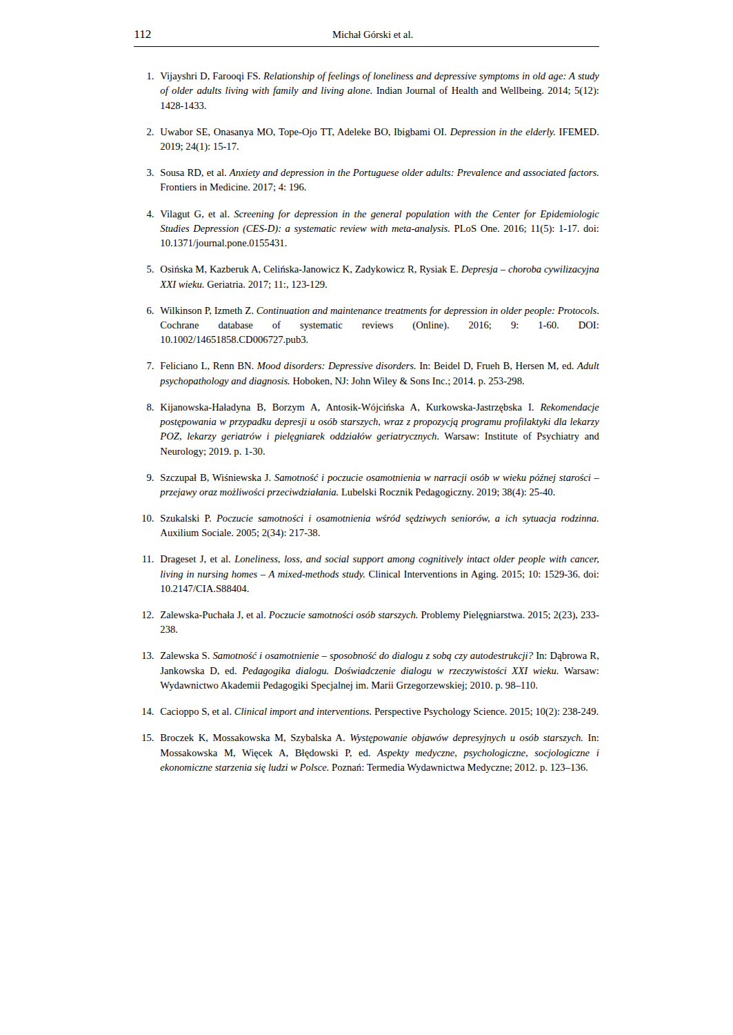112 Michał Górski et al.
Vijayshri D, Farooqi FS. Relationship of feelings of loneliness and depressive symptoms in old age: A study of older adults living with family and living alone. Indian Journal of Health and Wellbeing. 2014; 5(12): 1428-1433.
Uwabor SE, Onasanya MO, Tope-Ojo TT, Adeleke BO, Ibigbami OI. Depression in the elderly. IFEMED. 2019; 24(1): 15-17.
Sousa RD, et al. Anxiety and depression in the Portuguese older adults: Prevalence and associated factors. Frontiers in Medicine. 2017; 4: 196.
Vilagut G, et al. Screening for depression in the general population with the Center for Epidemiologic Studies Depression (CES-D): a systematic review with meta-analysis. PLoS One. 2016; 11(5): 1-17. doi: 10.1371/journal.pone.0155431.
Osińska M, Kazberuk A, Celińska-Janowicz K, Zadykowicz R, Rysiak E. Depresja – choroba cywilizacyjna XXI wieku. Geriatria. 2017; 11:, 123-129.
Wilkinson P, Izmeth Z. Continuation and maintenance treatments for depression in older people: Protocols. Cochrane database of systematic reviews (Online). 2016; 9: 1-60. DOI: 10.1002/14651858.CD006727.pub3.
Feliciano L, Renn BN. Mood disorders: Depressive disorders. In: Beidel D, Frueh B, Hersen M, ed. Adult psychopathology and diagnosis. Hoboken, NJ: John Wiley & Sons Inc.; 2014. p. 253-298.
Kijanowska-Haładyna B, Borzym A, Antosik-Wójcińska A, Kurkowska-Jastrzębska I. Rekomendacje postępowania w przypadku depresji u osób starszych, wraz z propozycją programu profilaktyki dla lekarzy POZ, lekarzy geriatrów i pielęgniarek oddziałów geriatrycznych. Warsaw: Institute of Psychiatry and Neurology; 2019. p. 1-30.
Szczupał B, Wiśniewska J. Samotność i poczucie osamotnienia w narracji osób w wieku późnej starości – przejawy oraz możliwości przeciwdziałania. Lubelski Rocznik Pedagogiczny. 2019; 38(4): 25-40.
Szukalski P. Poczucie samotności i osamotnienia wśród sędziwych seniorów, a ich sytuacja rodzinna. Auxilium Sociale. 2005; 2(34): 217-38.
Drageset J, et al. Loneliness, loss, and social support among cognitively intact older people with cancer, living in nursing homes – A mixed-methods study. Clinical Interventions in Aging. 2015; 10: 1529-36. doi: 10.2147/CIA.S88404.
Zalewska-Puchała J, et al. Poczucie samotności osób starszych. Problemy Pielęgniarstwa. 2015; 2(23), 233-238.
Zalewska S. Samotność i osamotnienie – sposobność do dialogu z sobą czy autodestrukcji? In: Dąbrowa R, Jankowska D, ed. Pedagogika dialogu. Doświadczenie dialogu w rzeczywistości XXI wieku. Warsaw: Wydawnictwo Akademii Pedagogiki Specjalnej im. Marii Grzegorzewskiej; 2010. p. 98–110.
Cacioppo S, et al. Clinical import and interventions. Perspective Psychology Science. 2015; 10(2): 238-249.
Broczek K, Mossakowska M, Szybalska A. Występowanie objawów depresyjnych u osób starszych. In: Mossakowska M, Więcek A, Błędowski P, ed. Aspekty medyczne, psychologiczne, socjologiczne i ekonomiczne starzenia się ludzi w Polsce. Poznań: Termedia Wydawnictwa Medyczne; 2012. p. 123–136.